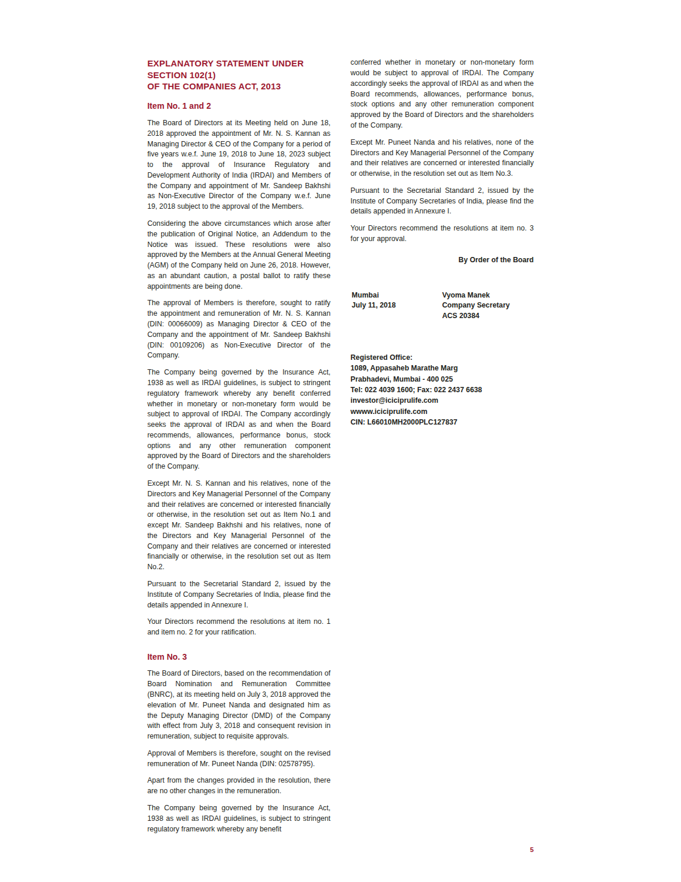Explanatory Statement under Section 102(1)
of the Companies Act, 2013
Item No. 1 and 2
The Board of Directors at its Meeting held on June 18, 2018 approved the appointment of Mr. N. S. Kannan as Managing Director & CEO of the Company for a period of five years w.e.f. June 19, 2018 to June 18, 2023 subject to the approval of Insurance Regulatory and Development Authority of India (IRDAI) and Members of the Company and appointment of Mr. Sandeep Bakhshi as Non-Executive Director of the Company w.e.f. June 19, 2018 subject to the approval of the Members.
Considering the above circumstances which arose after the publication of Original Notice, an Addendum to the Notice was issued. These resolutions were also approved by the Members at the Annual General Meeting (AGM) of the Company held on June 26, 2018. However, as an abundant caution, a postal ballot to ratify these appointments are being done.
The approval of Members is therefore, sought to ratify the appointment and remuneration of Mr. N. S. Kannan (DIN: 00066009) as Managing Director & CEO of the Company and the appointment of Mr. Sandeep Bakhshi (DIN: 00109206) as Non-Executive Director of the Company.
The Company being governed by the Insurance Act, 1938 as well as IRDAI guidelines, is subject to stringent regulatory framework whereby any benefit conferred whether in monetary or non-monetary form would be subject to approval of IRDAI. The Company accordingly seeks the approval of IRDAI as and when the Board recommends, allowances, performance bonus, stock options and any other remuneration component approved by the Board of Directors and the shareholders of the Company.
Except Mr. N. S. Kannan and his relatives, none of the Directors and Key Managerial Personnel of the Company and their relatives are concerned or interested financially or otherwise, in the resolution set out as Item No.1 and except Mr. Sandeep Bakhshi and his relatives, none of the Directors and Key Managerial Personnel of the Company and their relatives are concerned or interested financially or otherwise, in the resolution set out as Item No.2.
Pursuant to the Secretarial Standard 2, issued by the Institute of Company Secretaries of India, please find the details appended in Annexure I.
Your Directors recommend the resolutions at item no. 1 and item no. 2 for your ratification.
Item No. 3
The Board of Directors, based on the recommendation of Board Nomination and Remuneration Committee (BNRC), at its meeting held on July 3, 2018 approved the elevation of Mr. Puneet Nanda and designated him as the Deputy Managing Director (DMD) of the Company with effect from July 3, 2018 and consequent revision in remuneration, subject to requisite approvals.
Approval of Members is therefore, sought on the revised remuneration of Mr. Puneet Nanda (DIN: 02578795).
Apart from the changes provided in the resolution, there are no other changes in the remuneration.
The Company being governed by the Insurance Act, 1938 as well as IRDAI guidelines, is subject to stringent regulatory framework whereby any benefit
conferred whether in monetary or non-monetary form would be subject to approval of IRDAI. The Company accordingly seeks the approval of IRDAI as and when the Board recommends, allowances, performance bonus, stock options and any other remuneration component approved by the Board of Directors and the shareholders of the Company.
Except Mr. Puneet Nanda and his relatives, none of the Directors and Key Managerial Personnel of the Company and their relatives are concerned or interested financially or otherwise, in the resolution set out as Item No.3.
Pursuant to the Secretarial Standard 2, issued by the Institute of Company Secretaries of India, please find the details appended in Annexure I.
Your Directors recommend the resolutions at item no. 3 for your approval.
By Order of the Board
| Mumbai July 11, 2018 | Vyoma Manek Company Secretary ACS 20384 |
Registered Office: 1089, Appasaheb Marathe Marg
Prabhadevi, Mumbai - 400 025
Tel: 022 4039 1600; Fax: 022 2437 6638
investor@iciciprulife.com
wwww.iciciprulife.com
CIN: L66010MH2000PLC127837
5